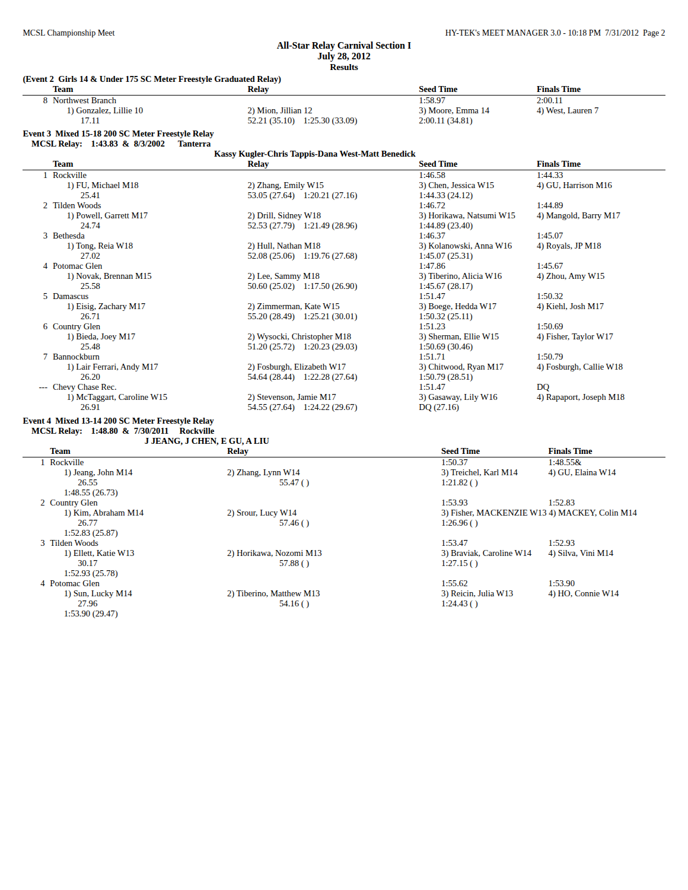MCSL Championship Meet
HY-TEK's MEET MANAGER 3.0 - 10:18 PM 7/31/2012 Page 2
All-Star Relay Carnival Section I
July 28, 2012
Results
(Event 2 Girls 14 & Under 175 SC Meter Freestyle Graduated Relay)
| | Team | Relay | Seed Time | Finals Time |
| --- | --- | --- | --- | --- |
| 8 | Northwest Branch | | 1:58.97 | 2:00.11 |
| | 1) Gonzalez, Lillie 10 | 2) Mion, Jillian 12 | 3) Moore, Emma 14 | 4) West, Lauren 7 |
| | 17.11 | 52.21 (35.10) 1:25.30 (33.09) | 2:00.11 (34.81) | |
Event 3 Mixed 15-18 200 SC Meter Freestyle Relay
MCSL Relay: 1:43.83 & 8/3/2002 Tanterra
Kassy Kugler-Chris Tappis-Dana West-Matt Benedick
| | Team | Relay | Seed Time | Finals Time |
| --- | --- | --- | --- | --- |
| 1 | Rockville | | 1:46.58 | 1:44.33 |
| | 1) FU, Michael M18 | 2) Zhang, Emily W15 | 3) Chen, Jessica W15 | 4) GU, Harrison M16 |
| | 25.41 | 53.05 (27.64) 1:20.21 (27.16) | 1:44.33 (24.12) | |
| 2 | Tilden Woods | | 1:46.72 | 1:44.89 |
| | 1) Powell, Garrett M17 | 2) Drill, Sidney W18 | 3) Horikawa, Natsumi W15 | 4) Mangold, Barry M17 |
| | 24.74 | 52.53 (27.79) 1:21.49 (28.96) | 1:44.89 (23.40) | |
| 3 | Bethesda | | 1:46.37 | 1:45.07 |
| | 1) Tong, Reia W18 | 2) Hull, Nathan M18 | 3) Kolanowski, Anna W16 | 4) Royals, JP M18 |
| | 27.02 | 52.08 (25.06) 1:19.76 (27.68) | 1:45.07 (25.31) | |
| 4 | Potomac Glen | | 1:47.86 | 1:45.67 |
| | 1) Novak, Brennan M15 | 2) Lee, Sammy M18 | 3) Tiberino, Alicia W16 | 4) Zhou, Amy W15 |
| | 25.58 | 50.60 (25.02) 1:17.50 (26.90) | 1:45.67 (28.17) | |
| 5 | Damascus | | 1:51.47 | 1:50.32 |
| | 1) Eisig, Zachary M17 | 2) Zimmerman, Kate W15 | 3) Boege, Hedda W17 | 4) Kiehl, Josh M17 |
| | 26.71 | 55.20 (28.49) 1:25.21 (30.01) | 1:50.32 (25.11) | |
| 6 | Country Glen | | 1:51.23 | 1:50.69 |
| | 1) Bieda, Joey M17 | 2) Wysocki, Christopher M18 | 3) Sherman, Ellie W15 | 4) Fisher, Taylor W17 |
| | 25.48 | 51.20 (25.72) 1:20.23 (29.03) | 1:50.69 (30.46) | |
| 7 | Bannockburn | | 1:51.71 | 1:50.79 |
| | 1) Lair Ferrari, Andy M17 | 2) Fosburgh, Elizabeth W17 | 3) Chitwood, Ryan M17 | 4) Fosburgh, Callie W18 |
| | 26.20 | 54.64 (28.44) 1:22.28 (27.64) | 1:50.79 (28.51) | |
| --- | Chevy Chase Rec. | | 1:51.47 | DQ |
| | 1) McTaggart, Caroline W15 | 2) Stevenson, Jamie M17 | 3) Gasaway, Lily W16 | 4) Rapaport, Joseph M18 |
| | 26.91 | 54.55 (27.64) 1:24.22 (29.67) | DQ (27.16) | |
Event 4 Mixed 13-14 200 SC Meter Freestyle Relay
MCSL Relay: 1:48.80 & 7/30/2011 Rockville
J JEANG, J CHEN, E GU, A LIU
| | Team | Relay | Seed Time | Finals Time |
| --- | --- | --- | --- | --- |
| 1 | Rockville | | 1:50.37 | 1:48.55 & |
| | 1) Jeang, John M14 | 2) Zhang, Lynn W14 | 3) Treichel, Karl M14 | 4) GU, Elaina W14 |
| | 26.55 | 55.47 ( ) | 1:21.82 ( ) | |
| | 1:48.55 (26.73) |
| 2 | Country Glen | | 1:53.93 | 1:52.83 |
| | 1) Kim, Abraham M14 | 2) Srour, Lucy W14 | 3) Fisher, MACKENZIE W13 4) MACKEY, Colin M14 |
| | 26.77 | 57.46 ( ) | 1:26.96 ( ) | |
| | 1:52.83 (25.87) |
| 3 | Tilden Woods | | 1:53.47 | 1:52.93 |
| | 1) Ellett, Katie W13 | 2) Horikawa, Nozomi M13 | 3) Braviak, Caroline W14 | 4) Silva, Vini M14 |
| | 30.17 | 57.88 ( ) | 1:27.15 ( ) | |
| | 1:52.93 (25.78) |
| 4 | Potomac Glen | | 1:55.62 | 1:53.90 |
| | 1) Sun, Lucky M14 | 2) Tiberino, Matthew M13 | 3) Reicin, Julia W13 | 4) HO, Connie W14 |
| | 27.96 | 54.16 ( ) | 1:24.43 ( ) | |
| | 1:53.90 (29.47) |